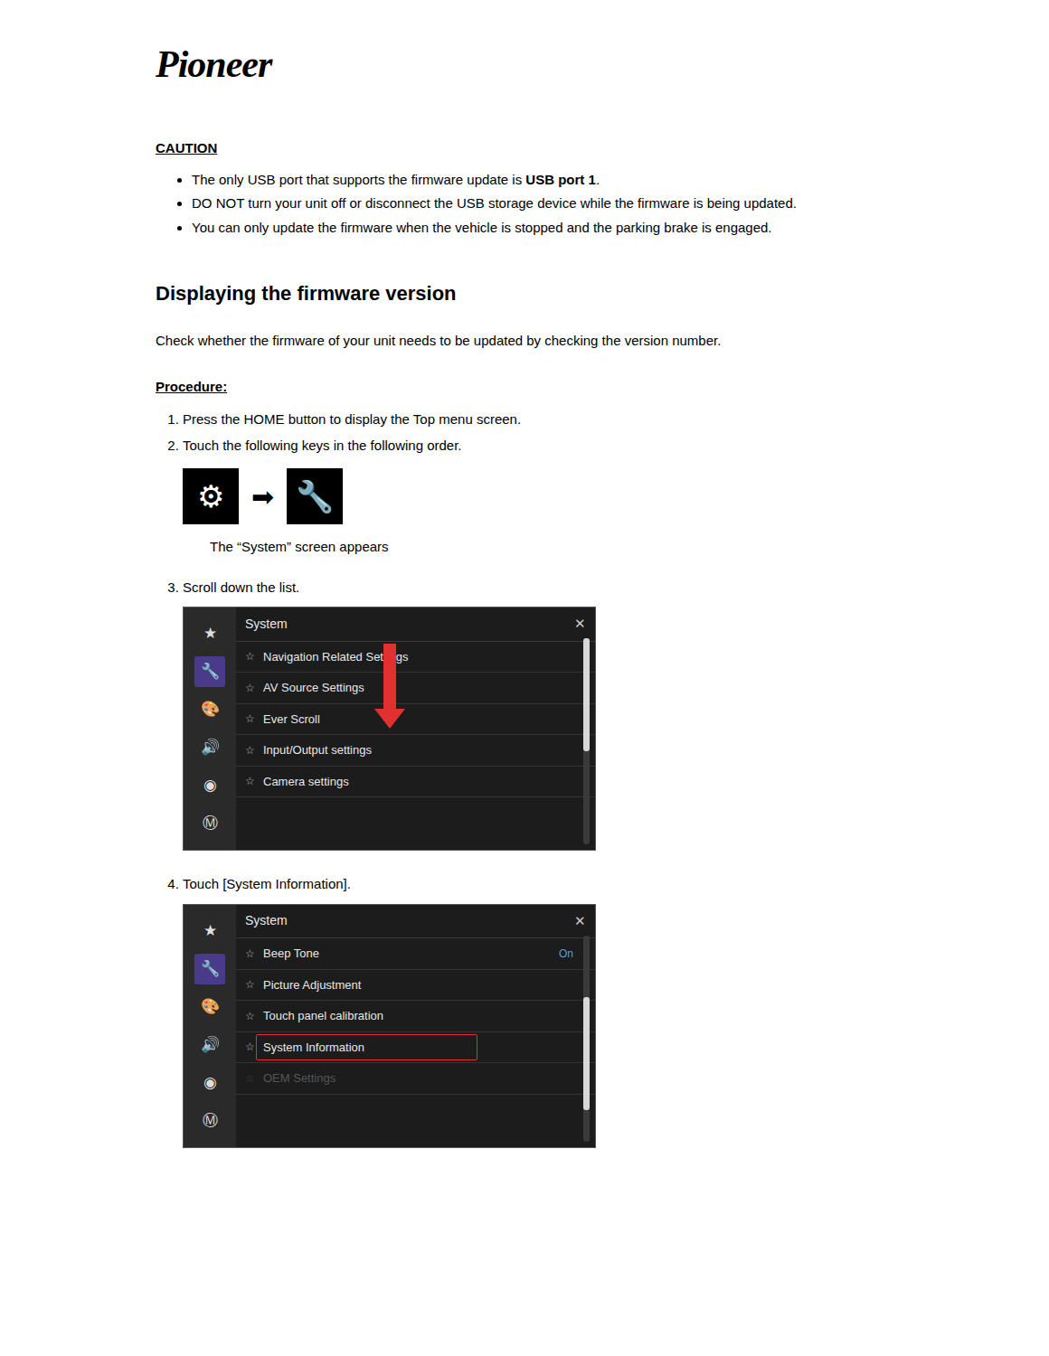Pioneer
CAUTION
The only USB port that supports the firmware update is USB port 1.
DO NOT turn your unit off or disconnect the USB storage device while the firmware is being updated.
You can only update the firmware when the vehicle is stopped and the parking brake is engaged.
Displaying the firmware version
Check whether the firmware of your unit needs to be updated by checking the version number.
Procedure:
Press the HOME button to display the Top menu screen.
Touch the following keys in the following order.
⚙
➡
🔧
The “System” screen appears
Scroll down the list.
★
🔧
🎨
🔊
◉
Ⓜ
System ✕
☆Navigation Related Settings
☆AV Source Settings
☆Ever Scroll
☆Input/Output settings
☆Camera settings
Touch [System Information].
★
🔧
🎨
🔊
◉
Ⓜ
System ✕
☆Beep Tone On
☆Picture Adjustment
☆Touch panel calibration
☆System Information
☆OEM Settings